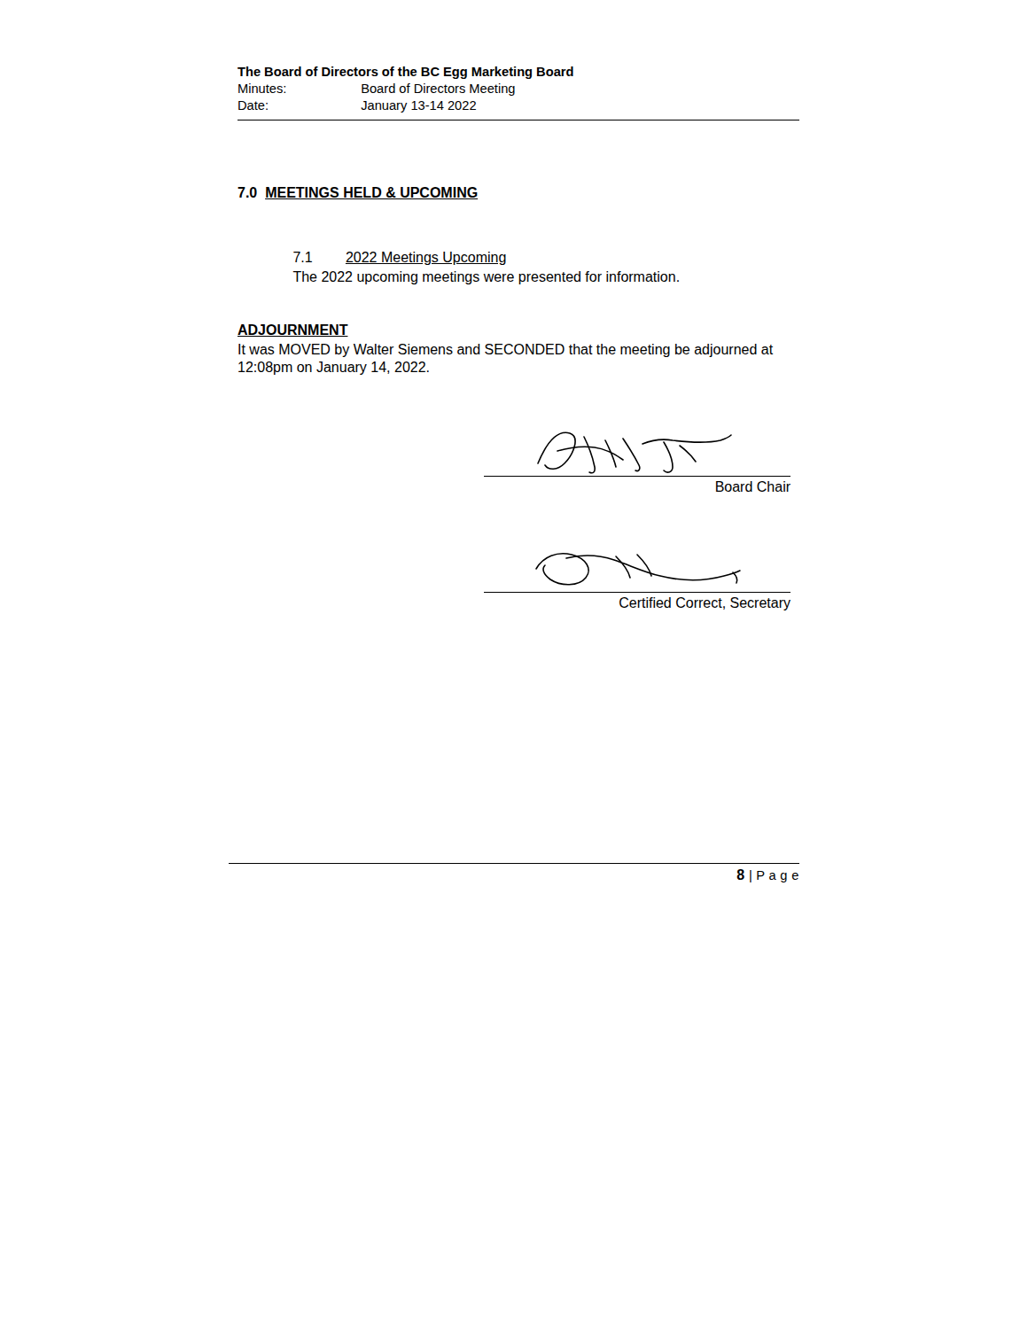The Board of Directors of the BC Egg Marketing Board
| Minutes: | Board of Directors Meeting |
| Date: | January 13-14 2022 |
7.0 Meetings Held & Upcoming
7.12022 Meetings Upcoming
The 2022 upcoming meetings were presented for information.
Adjournment
It was MOVED by Walter Siemens and SECONDED that the meeting be adjourned at 12:08pm on January 14, 2022.
Board Chair
Certified Correct, Secretary
8 | P a g e